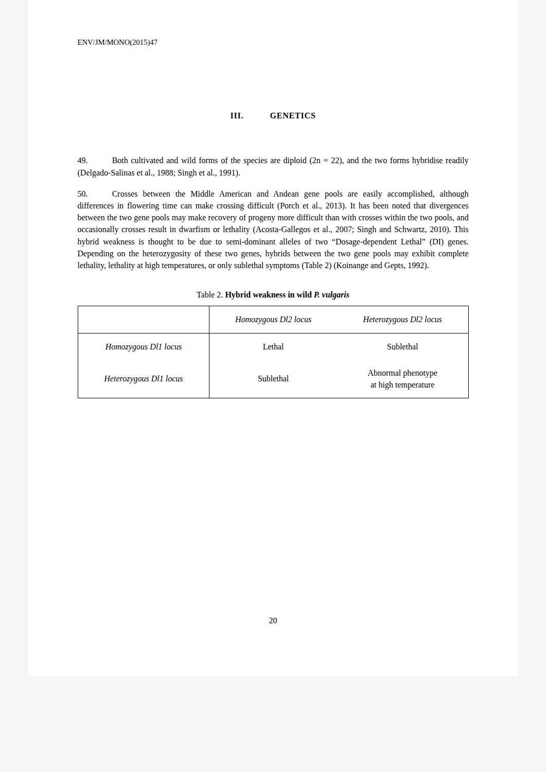ENV/JM/MONO(2015)47
III. GENETICS
49. Both cultivated and wild forms of the species are diploid (2n = 22), and the two forms hybridise readily (Delgado-Salinas et al., 1988; Singh et al., 1991).
50. Crosses between the Middle American and Andean gene pools are easily accomplished, although differences in flowering time can make crossing difficult (Porch et al., 2013). It has been noted that divergences between the two gene pools may make recovery of progeny more difficult than with crosses within the two pools, and occasionally crosses result in dwarfism or lethality (Acosta-Gallegos et al., 2007; Singh and Schwartz, 2010). This hybrid weakness is thought to be due to semi-dominant alleles of two “Dosage-dependent Lethal” (DI) genes. Depending on the heterozygosity of these two genes, hybrids between the two gene pools may exhibit complete lethality, lethality at high temperatures, or only sublethal symptoms (Table 2) (Koinange and Gepts, 1992).
Table 2. Hybrid weakness in wild P. vulgaris
| | Homozygous Dl2 locus | Heterozygous Dl2 locus |
| Homozygous Dl1 locus | Lethal | Sublethal |
| Heterozygous Dl1 locus | Sublethal | Abnormal phenotype at high temperature |
20